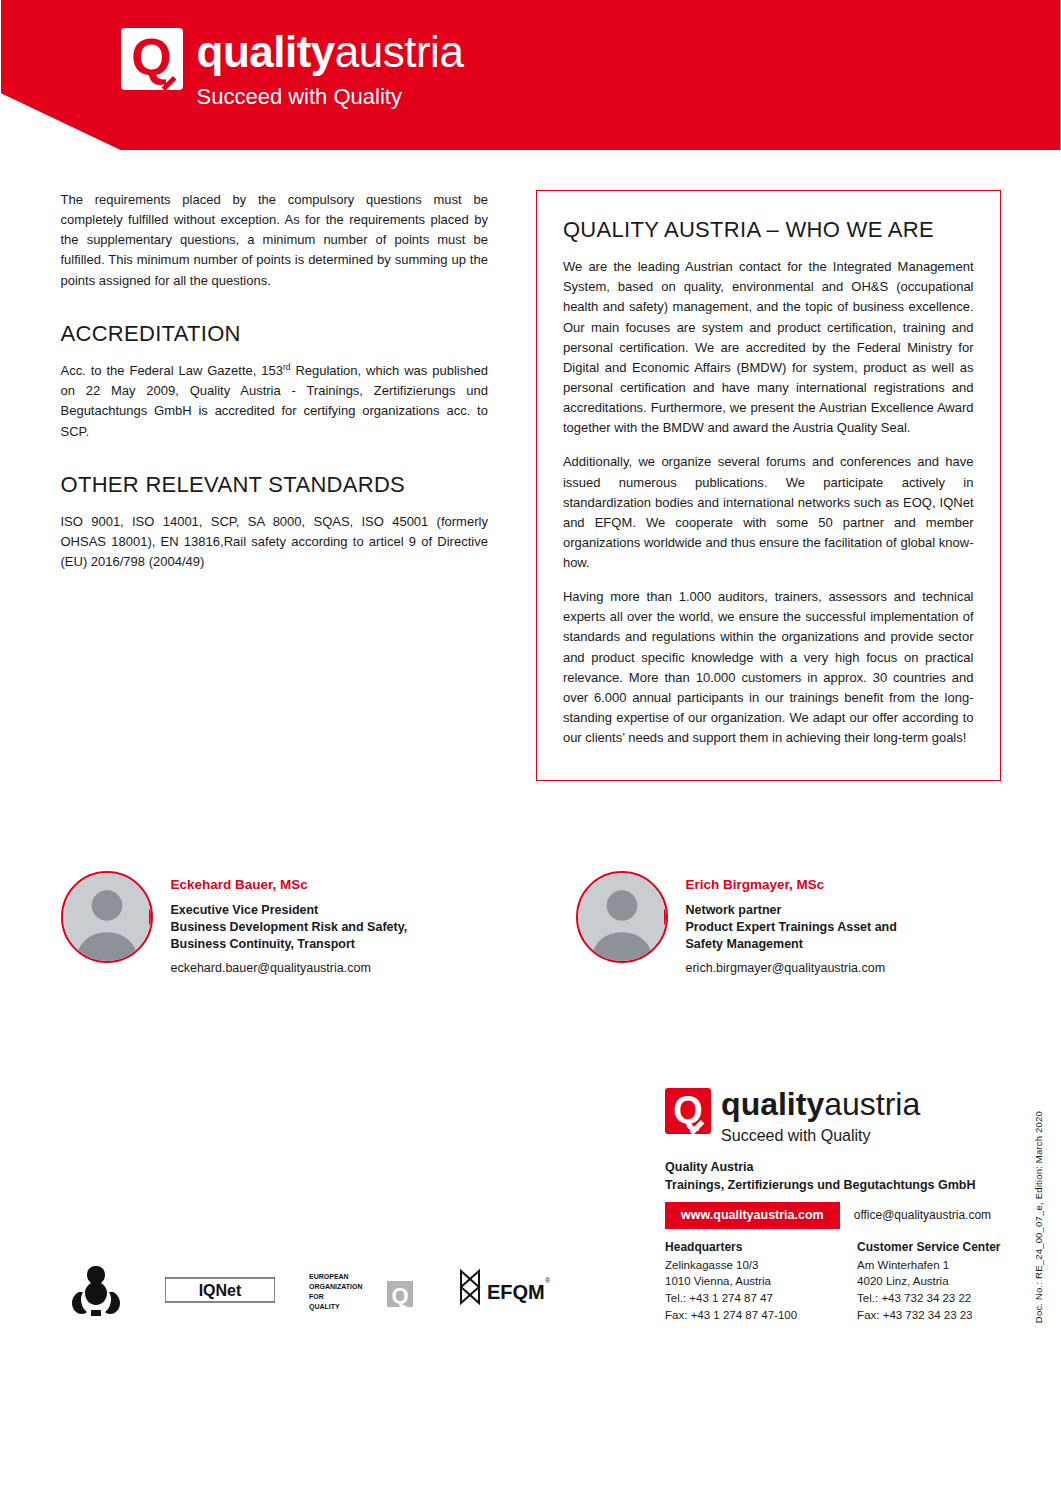Q
qualityaustria
Succeed with Quality
The requirements placed by the compulsory questions must be completely fulfilled without exception. As for the requirements placed by the supplementary questions, a minimum number of points must be fulfilled. This minimum number of points is determined by summing up the points assigned for all the questions.
Accreditation
Acc. to the Federal Law Gazette, 153rd Regulation, which was published on 22 May 2009, Quality Austria - Trainings, Zertifizierungs und Begutachtungs GmbH is accredited for certifying organizations acc. to SCP.
Other relevant standards
ISO 9001, ISO 14001, SCP, SA 8000, SQAS, ISO 45001 (formerly OHSAS 18001), EN 13816,Rail safety according to articel 9 of Directive (EU) 2016/798 (2004/49)
Quality Austria – who we are
We are the leading Austrian contact for the Integrated Management System, based on quality, environmental and OH&S (occupational health and safety) management, and the topic of business excellence. Our main focuses are system and product certification, training and personal certification. We are accredited by the Federal Ministry for Digital and Economic Affairs (BMDW) for system, product as well as personal certification and have many international registrations and accreditations. Furthermore, we present the Austrian Excellence Award together with the BMDW and award the Austria Quality Seal.
Additionally, we organize several forums and conferences and have issued numerous publications. We participate actively in standardization bodies and international networks such as EOQ, IQNet and EFQM. We cooperate with some 50 partner and member organizations worldwide and thus ensure the facilitation of global know-how.
Having more than 1.000 auditors, trainers, assessors and technical experts all over the world, we ensure the successful implementation of standards and regulations within the organizations and provide sector and product specific knowledge with a very high focus on practical relevance. More than 10.000 customers in approx. 30 countries and over 6.000 annual participants in our trainings benefit from the long-standing expertise of our organization. We adapt our offer according to our clients’ needs and support them in achieving their long-term goals!
Eckehard Bauer, MSc
Executive Vice President
Business Development Risk and Safety,
Business Continuity, Transport
eckehard.bauer@qualityaustria.com
Erich Birgmayer, MSc
Network partner
Product Expert Trainings Asset and
Safety Management
erich.birgmayer@qualityaustria.com
Q
qualityaustria
Succeed with Quality
Quality Austria
Trainings, Zertifizierungs und Begutachtungs GmbH
www.qualityaustria.com
office@qualityaustria.com
Headquarters
Zelinkagasse 10/3
1010 Vienna, Austria
Tel.: +43 1 274 87 47
Fax: +43 1 274 87 47-100
Customer Service Center
Am Winterhafen 1
4020 Linz, Austria
Tel.: +43 732 34 23 22
Fax: +43 732 34 23 23
Doc. No.: RE_24_00_07_e, Edition: March 2020